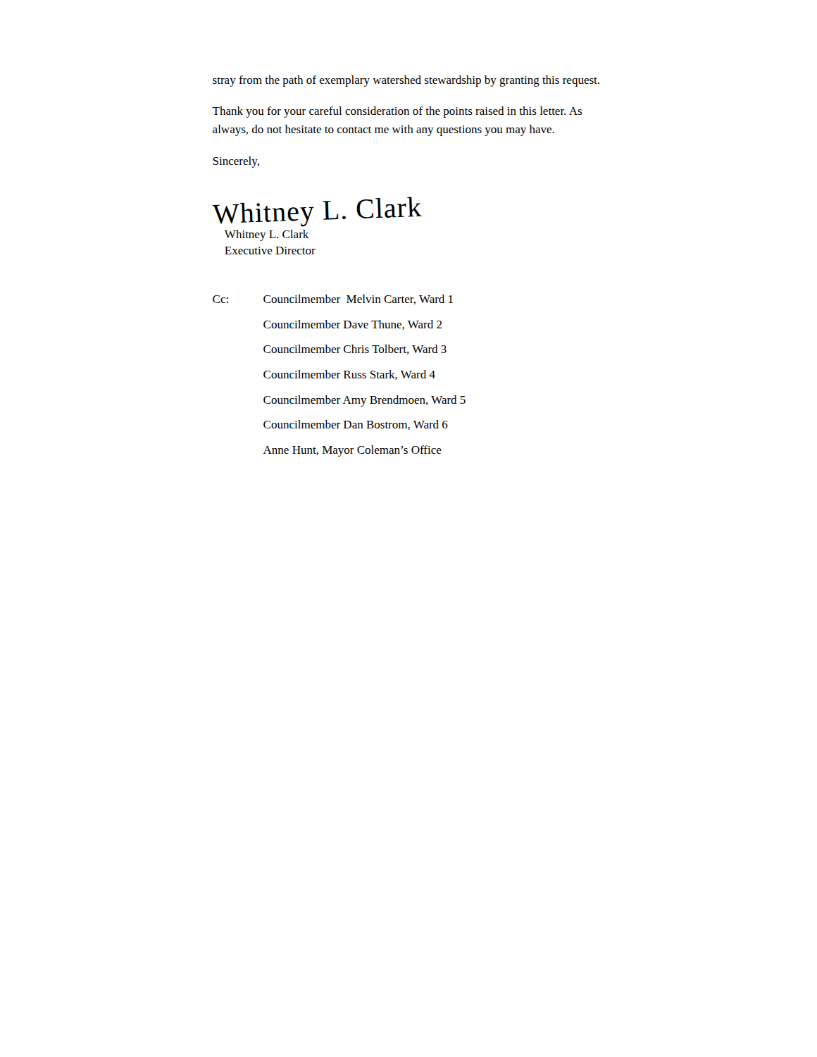stray from the path of exemplary watershed stewardship by granting this request.
Thank you for your careful consideration of the points raised in this letter. As always, do not hesitate to contact me with any questions you may have.
Sincerely,
Whitney L. Clark
Whitney L. Clark
Executive Director
| Cc: | Councilmember Melvin Carter, Ward 1 Councilmember Dave Thune, Ward 2 Councilmember Chris Tolbert, Ward 3 Councilmember Russ Stark, Ward 4 Councilmember Amy Brendmoen, Ward 5 Councilmember Dan Bostrom, Ward 6 Anne Hunt, Mayor Coleman’s Office |